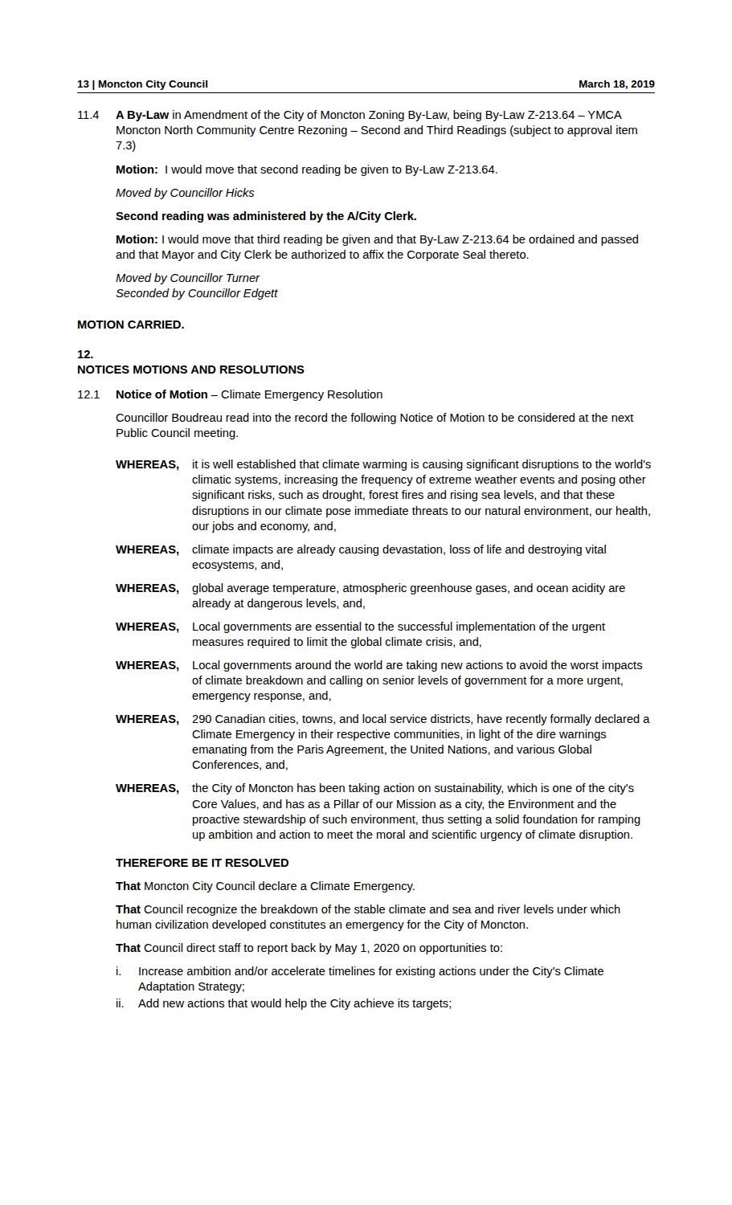13 | Moncton City Council March 18, 2019
11.4
A By-Law in Amendment of the City of Moncton Zoning By-Law, being By-Law Z-213.64 – YMCA Moncton North Community Centre Rezoning – Second and Third Readings (subject to approval item 7.3)
Motion: I would move that second reading be given to By-Law Z-213.64.
Moved by Councillor Hicks
Second reading was administered by the A/City Clerk.
Motion: I would move that third reading be given and that By-Law Z-213.64 be ordained and passed and that Mayor and City Clerk be authorized to affix the Corporate Seal thereto.
Moved by Councillor Turner
Seconded by Councillor Edgett
MOTION CARRIED.
12.
NOTICES MOTIONS AND RESOLUTIONS
12.1
Notice of Motion – Climate Emergency Resolution
Councillor Boudreau read into the record the following Notice of Motion to be considered at the next Public Council meeting.
WHEREAS,
it is well established that climate warming is causing significant disruptions to the world's climatic systems, increasing the frequency of extreme weather events and posing other significant risks, such as drought, forest fires and rising sea levels, and that these disruptions in our climate pose immediate threats to our natural environment, our health, our jobs and economy, and,
WHEREAS,
climate impacts are already causing devastation, loss of life and destroying vital ecosystems, and,
WHEREAS,
global average temperature, atmospheric greenhouse gases, and ocean acidity are already at dangerous levels, and,
WHEREAS,
Local governments are essential to the successful implementation of the urgent measures required to limit the global climate crisis, and,
WHEREAS,
Local governments around the world are taking new actions to avoid the worst impacts of climate breakdown and calling on senior levels of government for a more urgent, emergency response, and,
WHEREAS,
290 Canadian cities, towns, and local service districts, have recently formally declared a Climate Emergency in their respective communities, in light of the dire warnings emanating from the Paris Agreement, the United Nations, and various Global Conferences, and,
WHEREAS,
the City of Moncton has been taking action on sustainability, which is one of the city's Core Values, and has as a Pillar of our Mission as a city, the Environment and the proactive stewardship of such environment, thus setting a solid foundation for ramping up ambition and action to meet the moral and scientific urgency of climate disruption.
THEREFORE BE IT RESOLVED
That Moncton City Council declare a Climate Emergency.
That Council recognize the breakdown of the stable climate and sea and river levels under which human civilization developed constitutes an emergency for the City of Moncton.
That Council direct staff to report back by May 1, 2020 on opportunities to:
i.
Increase ambition and/or accelerate timelines for existing actions under the City's Climate Adaptation Strategy;
ii.
Add new actions that would help the City achieve its targets;